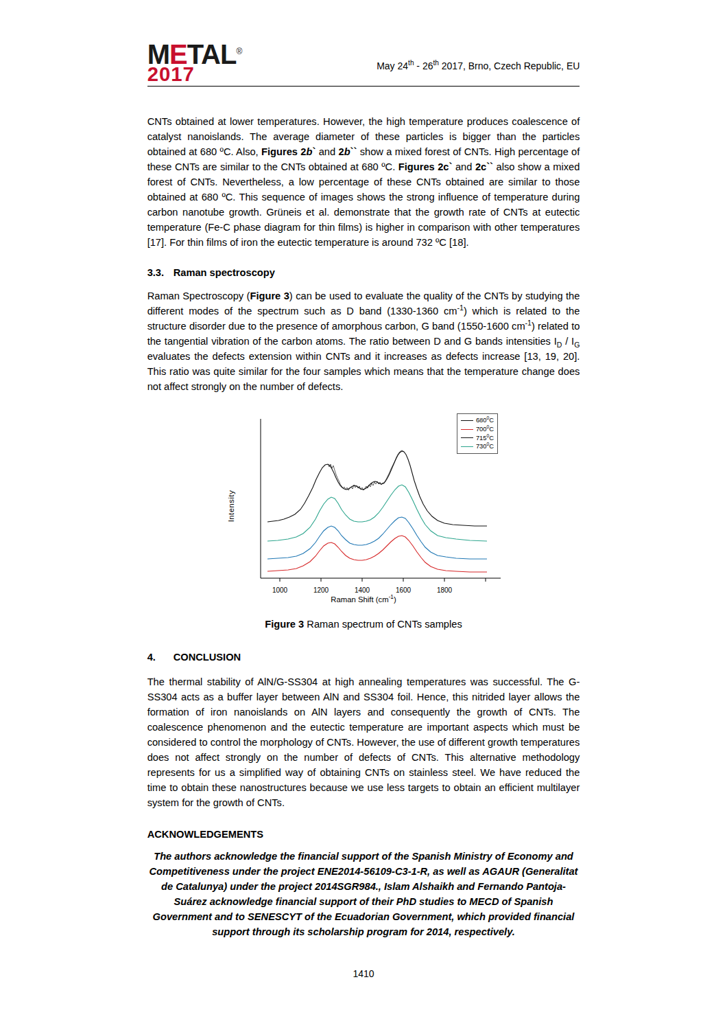METAL®
2017
May 24th - 26th 2017, Brno, Czech Republic, EU
CNTs obtained at lower temperatures. However, the high temperature produces coalescence of catalyst nanoislands. The average diameter of these particles is bigger than the particles obtained at 680 ºC. Also, Figures 2b` and 2b`` show a mixed forest of CNTs. High percentage of these CNTs are similar to the CNTs obtained at 680 ºC. Figures 2c` and 2c`` also show a mixed forest of CNTs. Nevertheless, a low percentage of these CNTs obtained are similar to those obtained at 680 ºC. This sequence of images shows the strong influence of temperature during carbon nanotube growth. Grüneis et al. demonstrate that the growth rate of CNTs at eutectic temperature (Fe-C phase diagram for thin films) is higher in comparison with other temperatures [17]. For thin films of iron the eutectic temperature is around 732 ºC [18].
3.3. Raman spectroscopy
Raman Spectroscopy (Figure 3) can be used to evaluate the quality of the CNTs by studying the different modes of the spectrum such as D band (1330-1360 cm-1) which is related to the structure disorder due to the presence of amorphous carbon, G band (1550-1600 cm-1) related to the tangential vibration of the carbon atoms. The ratio between D and G bands intensities ID / IG evaluates the defects extension within CNTs and it increases as defects increase [13, 19, 20]. This ratio was quite similar for the four samples which means that the temperature change does not affect strongly on the number of defects.
6800C
7000C
7150C
7300C
Intensity
1000 1200 1400 1600 1800
Raman Shift (cm-1)
Figure 3 Raman spectrum of CNTs samples
4. CONCLUSION
The thermal stability of AlN/G-SS304 at high annealing temperatures was successful. The G-SS304 acts as a buffer layer between AlN and SS304 foil. Hence, this nitrided layer allows the formation of iron nanoislands on AlN layers and consequently the growth of CNTs. The coalescence phenomenon and the eutectic temperature are important aspects which must be considered to control the morphology of CNTs. However, the use of different growth temperatures does not affect strongly on the number of defects of CNTs. This alternative methodology represents for us a simplified way of obtaining CNTs on stainless steel. We have reduced the time to obtain these nanostructures because we use less targets to obtain an efficient multilayer system for the growth of CNTs.
Acknowledgements
The authors acknowledge the financial support of the Spanish Ministry of Economy and Competitiveness under the project ENE2014-56109-C3-1-R, as well as AGAUR (Generalitat de Catalunya) under the project 2014SGR984., Islam Alshaikh and Fernando Pantoja-Suárez acknowledge financial support of their PhD studies to MECD of Spanish Government and to SENESCYT of the Ecuadorian Government, which provided financial support through its scholarship program for 2014, respectively.
1410